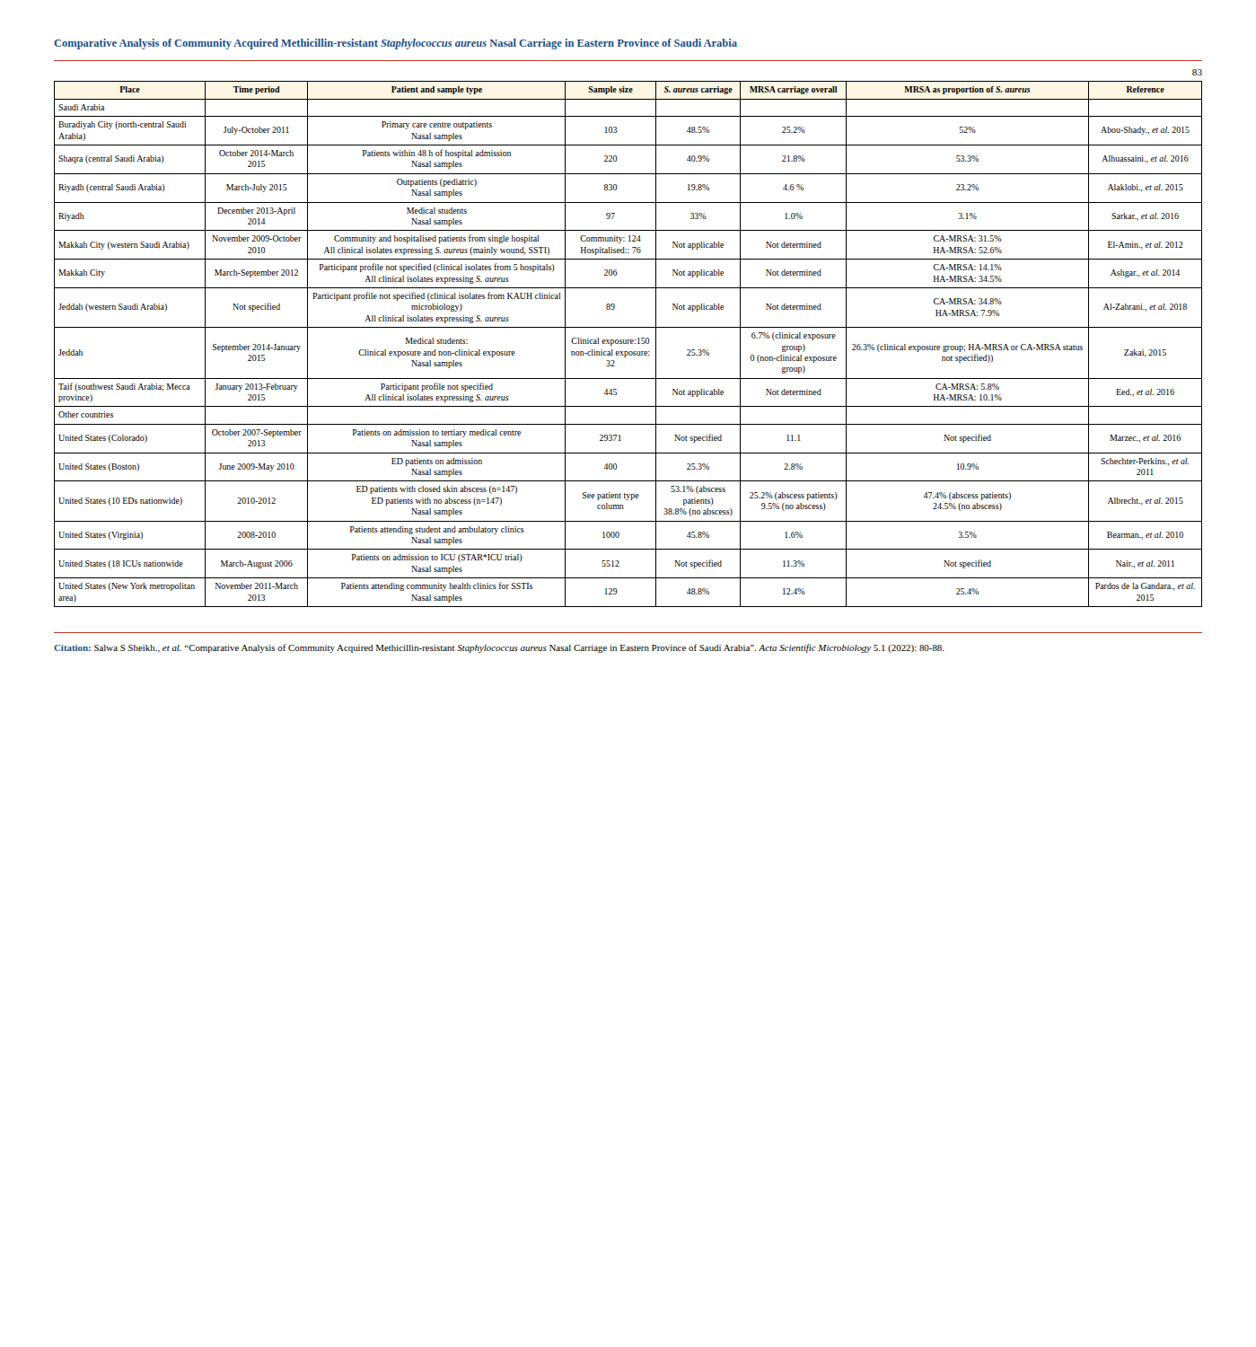Comparative Analysis of Community Acquired Methicillin-resistant Staphylococcus aureus Nasal Carriage in Eastern Province of Saudi Arabia
83
| Place | Time period | Patient and sample type | Sample size | S. aureus carriage | MRSA carriage overall | MRSA as proportion of S. aureus | Reference |
| --- | --- | --- | --- | --- | --- | --- | --- |
| Saudi Arabia | | | | | | | |
| Buradiyah City (north-central Saudi Arabia) | July-October 2011 | Primary care centre outpatients Nasal samples | 103 | 48.5% | 25.2% | 52% | Abou-Shady., et al. 2015 |
| Shaqra (central Saudi Arabia) | October 2014-March 2015 | Patients within 48 h of hospital admission Nasal samples | 220 | 40.9% | 21.8% | 53.3% | Alhuassaini., et al. 2016 |
| Riyadh (central Saudi Arabia) | March-July 2015 | Outpatients (pediatric) Nasal samples | 830 | 19.8% | 4.6 % | 23.2% | Alaklobi., et al. 2015 |
| Riyadh | December 2013-April 2014 | Medical students Nasal samples | 97 | 33% | 1.0% | 3.1% | Sarkar., et al. 2016 |
| Makkah City (western Saudi Arabia) | November 2009-October 2010 | Community and hospitalised patients from single hospital All clinical isolates expressing S. aureus (mainly wound, SSTI) | Community: 124 Hospitalised:: 76 | Not applicable | Not determined | CA-MRSA: 31.5% HA-MRSA: 52.6% | El-Amin., et al. 2012 |
| Makkah City | March-September 2012 | Participant profile not specified (clinical isolates from 5 hospitals) All clinical isolates expressing S. aureus | 206 | Not applicable | Not determined | CA-MRSA: 14.1% HA-MRSA: 34.5% | Ashgar., et al. 2014 |
| Jeddah (western Saudi Arabia) | Not specified | Participant profile not specified (clinical isolates from KAUH clinical microbiology) All clinical isolates expressing S. aureus | 89 | Not applicable | Not determined | CA-MRSA: 34.8% HA-MRSA: 7.9% | Al-Zahrani., et al. 2018 |
| Jeddah | September 2014-January 2015 | Medical students: Clinical exposure and non-clinical exposure Nasal samples | Clinical exposure:150 non-clinical exposure: 32 | 25.3% | 6.7% (clinical exposure group) 0 (non-clinical exposure group) | 26.3% (clinical exposure group; HA-MRSA or CA-MRSA status not specified)) | Zakai, 2015 |
| Taif (southwest Saudi Arabia; Mecca province) | January 2013-February 2015 | Participant profile not specified All clinical isolates expressing S. aureus | 445 | Not applicable | Not determined | CA-MRSA: 5.8% HA-MRSA: 10.1% | Eed., et al. 2016 |
| Other countries | | | | | | | |
| United States (Colorado) | October 2007-September 2013 | Patients on admission to tertiary medical centre Nasal samples | 29371 | Not specified | 11.1 | Not specified | Marzec., et al. 2016 |
| United States (Boston) | June 2009-May 2010 | ED patients on admission Nasal samples | 400 | 25.3% | 2.8% | 10.9% | Schechter-Perkins., et al. 2011 |
| United States (10 EDs nationwide) | 2010-2012 | ED patients with closed skin abscess (n=147) ED patients with no abscess (n=147) Nasal samples | See patient type column | 53.1% (abscess patients) 38.8% (no abscess) | 25.2% (abscess patients) 9.5% (no abscess) | 47.4% (abscess patients) 24.5% (no abscess) | Albrecht., et al. 2015 |
| United States (Virginia) | 2008-2010 | Patients attending student and ambulatory clinics Nasal samples | 1000 | 45.8% | 1.6% | 3.5% | Bearman., et al. 2010 |
| United States (18 ICUs nationwide | March-August 2006 | Patients on admission to ICU (STAR*ICU trial) Nasal samples | 5512 | Not specified | 11.3% | Not specified | Nair., et al. 2011 |
| United States (New York metropolitan area) | November 2011-March 2013 | Patients attending community health clinics for SSTIs Nasal samples | 129 | 48.8% | 12.4% | 25.4% | Pardos de la Gandara., et al. 2015 |
Citation: Salwa S Sheikh., et al. “Comparative Analysis of Community Acquired Methicillin-resistant Staphylococcus aureus Nasal Carriage in Eastern Province of Saudi Arabia”. Acta Scientific Microbiology 5.1 (2022): 80-88.